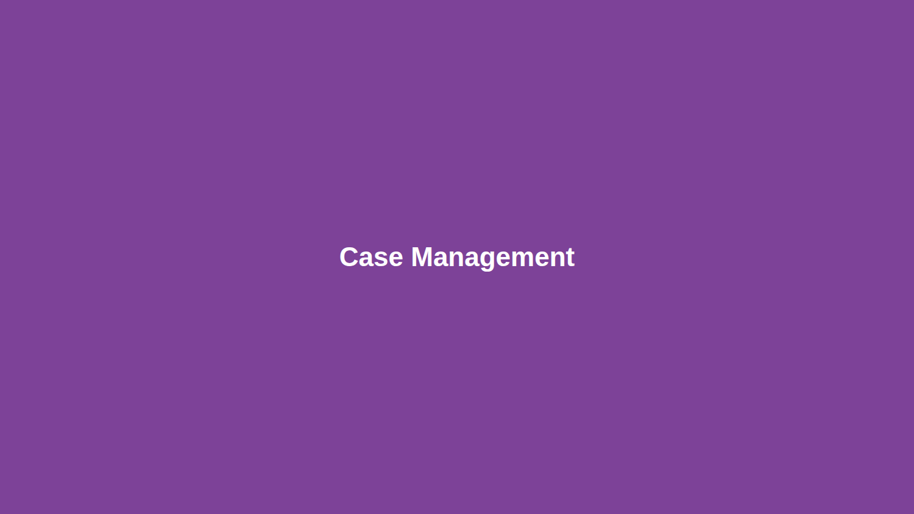Case Management